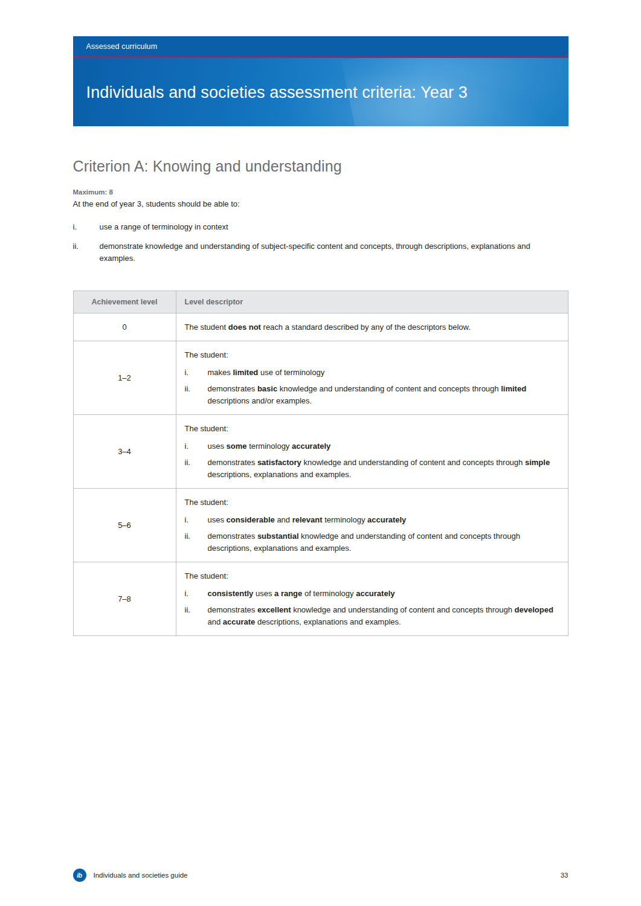Assessed curriculum
Individuals and societies assessment criteria: Year 3
Criterion A: Knowing and understanding
Maximum: 8
At the end of year 3, students should be able to:
i. use a range of terminology in context
ii. demonstrate knowledge and understanding of subject-specific content and concepts, through descriptions, explanations and examples.
| Achievement level | Level descriptor |
| --- | --- |
| 0 | The student does not reach a standard described by any of the descriptors below. |
| 1–2 | The student: i. makes limited use of terminology ii. demonstrates basic knowledge and understanding of content and concepts through limited descriptions and/or examples. |
| 3–4 | The student: i. uses some terminology accurately ii. demonstrates satisfactory knowledge and understanding of content and concepts through simple descriptions, explanations and examples. |
| 5–6 | The student: i. uses considerable and relevant terminology accurately ii. demonstrates substantial knowledge and understanding of content and concepts through descriptions, explanations and examples. |
| 7–8 | The student: i. consistently uses a range of terminology accurately ii. demonstrates excellent knowledge and understanding of content and concepts through developed and accurate descriptions, explanations and examples. |
ib Individuals and societies guide 33